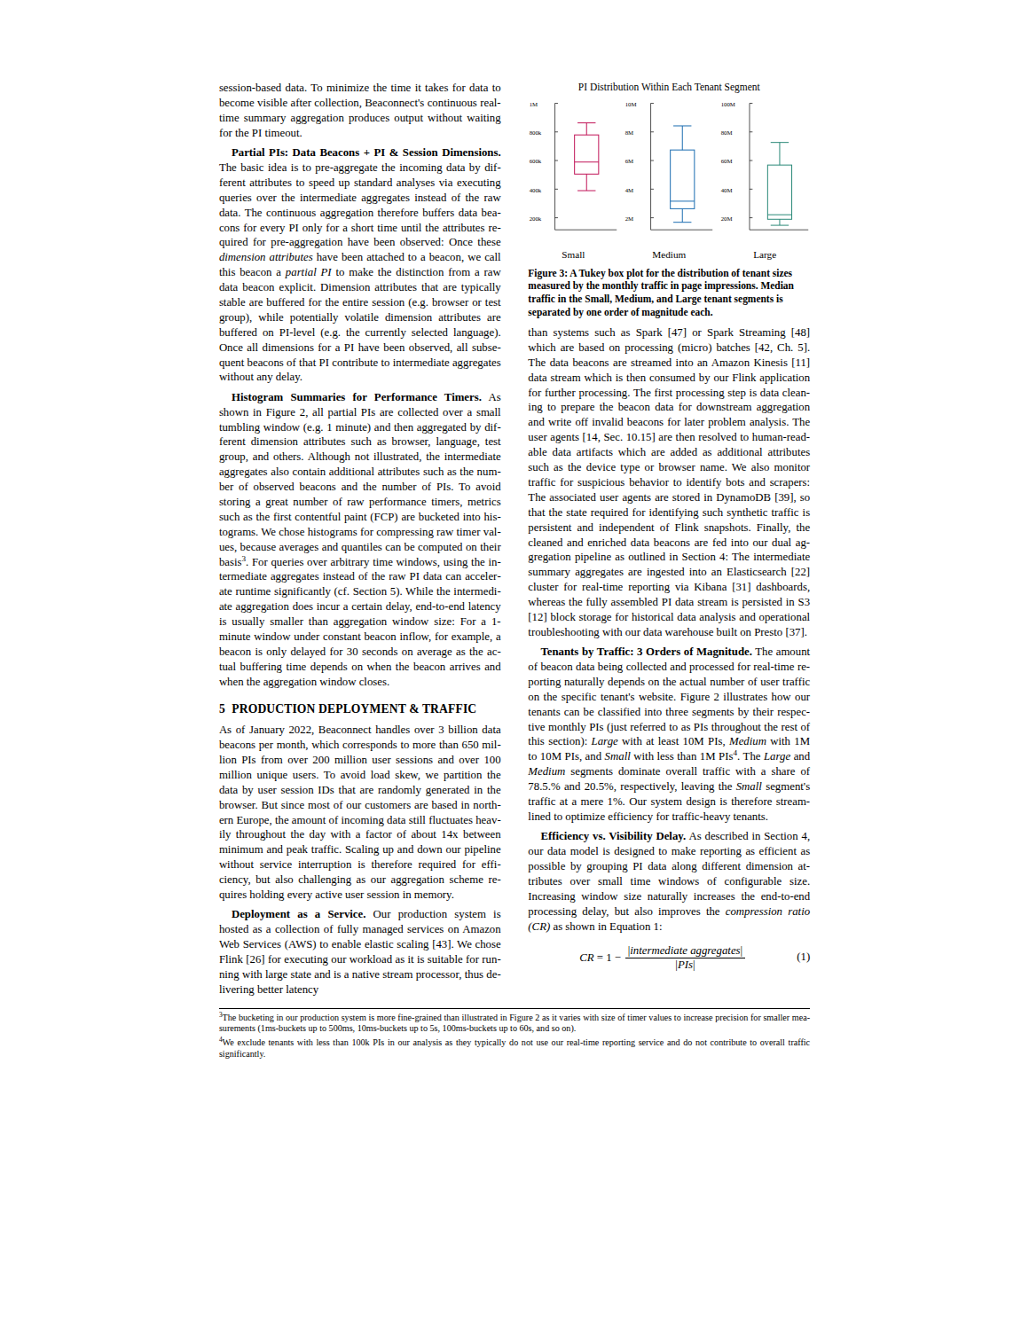session-based data. To minimize the time it takes for data to become visible after collection, Beaconnect's continuous real-time summary aggregation produces output without waiting for the PI timeout.
Partial PIs: Data Beacons + PI & Session Dimensions. The basic idea is to pre-aggregate the incoming data by different attributes to speed up standard analyses via executing queries over the intermediate aggregates instead of the raw data. The continuous aggregation therefore buffers data beacons for every PI only for a short time until the attributes required for pre-aggregation have been observed: Once these dimension attributes have been attached to a beacon, we call this beacon a partial PI to make the distinction from a raw data beacon explicit. Dimension attributes that are typically stable are buffered for the entire session (e.g. browser or test group), while potentially volatile dimension attributes are buffered on PI-level (e.g. the currently selected language). Once all dimensions for a PI have been observed, all subsequent beacons of that PI contribute to intermediate aggregates without any delay.
Histogram Summaries for Performance Timers. As shown in Figure 2, all partial PIs are collected over a small tumbling window (e.g. 1 minute) and then aggregated by different dimension attributes such as browser, language, test group, and others. Although not illustrated, the intermediate aggregates also contain additional attributes such as the number of observed beacons and the number of PIs. To avoid storing a great number of raw performance timers, metrics such as the first contentful paint (FCP) are bucketed into histograms. We chose histograms for compressing raw timer values, because averages and quantiles can be computed on their basis3. For queries over arbitrary time windows, using the intermediate aggregates instead of the raw PI data can accelerate runtime significantly (cf. Section 5). While the intermediate aggregation does incur a certain delay, end-to-end latency is usually smaller than aggregation window size: For a 1-minute window under constant beacon inflow, for example, a beacon is only delayed for 30 seconds on average as the actual buffering time depends on when the beacon arrives and when the aggregation window closes.
5 PRODUCTION DEPLOYMENT & TRAFFIC
As of January 2022, Beaconnect handles over 3 billion data beacons per month, which corresponds to more than 650 million PIs from over 200 million user sessions and over 100 million unique users. To avoid load skew, we partition the data by user session IDs that are randomly generated in the browser. But since most of our customers are based in northern Europe, the amount of incoming data still fluctuates heavily throughout the day with a factor of about 14x between minimum and peak traffic. Scaling up and down our pipeline without service interruption is therefore required for efficiency, but also challenging as our aggregation scheme requires holding every active user session in memory.
Deployment as a Service. Our production system is hosted as a collection of fully managed services on Amazon Web Services (AWS) to enable elastic scaling [43]. We chose Flink [26] for executing our workload as it is suitable for running with large state and is a native stream processor, thus delivering better latency
PI Distribution Within Each Tenant Segment
1M 800k 600k 400k 200k
Small
10M 8M 6M 4M 2M
Medium
100M 80M 60M 40M 20M
Large
Figure 3: A Tukey box plot for the distribution of tenant sizes measured by the monthly traffic in page impressions. Median traffic in the Small, Medium, and Large tenant segments is separated by one order of magnitude each.
than systems such as Spark [47] or Spark Streaming [48] which are based on processing (micro) batches [42, Ch. 5]. The data beacons are streamed into an Amazon Kinesis [11] data stream which is then consumed by our Flink application for further processing. The first processing step is data cleaning to prepare the beacon data for downstream aggregation and write off invalid beacons for later problem analysis. The user agents [14, Sec. 10.15] are then resolved to human-readable data artifacts which are added as additional attributes such as the device type or browser name. We also monitor traffic for suspicious behavior to identify bots and scrapers: The associated user agents are stored in DynamoDB [39], so that the state required for identifying such synthetic traffic is persistent and independent of Flink snapshots. Finally, the cleaned and enriched data beacons are fed into our dual aggregation pipeline as outlined in Section 4: The intermediate summary aggregates are ingested into an Elasticsearch [22] cluster for real-time reporting via Kibana [31] dashboards, whereas the fully assembled PI data stream is persisted in S3 [12] block storage for historical data analysis and operational troubleshooting with our data warehouse built on Presto [37].
Tenants by Traffic: 3 Orders of Magnitude. The amount of beacon data being collected and processed for real-time reporting naturally depends on the actual number of user traffic on the specific tenant's website. Figure 2 illustrates how our tenants can be classified into three segments by their respective monthly PIs (just referred to as PIs throughout the rest of this section): Large with at least 10M PIs, Medium with 1M to 10M PIs, and Small with less than 1M PIs4. The Large and Medium segments dominate overall traffic with a share of 78.5.% and 20.5%, respectively, leaving the Small segment's traffic at a mere 1%. Our system design is therefore streamlined to optimize efficiency for traffic-heavy tenants.
Efficiency vs. Visibility Delay. As described in Section 4, our data model is designed to make reporting as efficient as possible by grouping PI data along different dimension attributes over small time windows of configurable size. Increasing window size naturally increases the end-to-end processing delay, but also improves the compression ratio (CR) as shown in Equation 1:
CR = 1 − |intermediate aggregates| |PIs|
(1)
3The bucketing in our production system is more fine-grained than illustrated in Figure 2 as it varies with size of timer values to increase precision for smaller measurements (1ms-buckets up to 500ms, 10ms-buckets up to 5s, 100ms-buckets up to 60s, and so on).
4We exclude tenants with less than 100k PIs in our analysis as they typically do not use our real-time reporting service and do not contribute to overall traffic significantly.